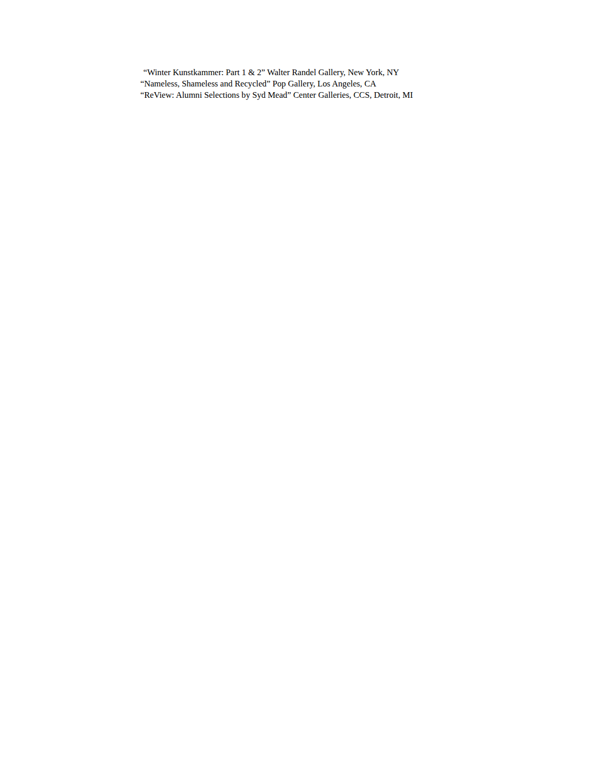“Winter Kunstkammer: Part 1 & 2” Walter Randel Gallery, New York, NY
“Nameless, Shameless and Recycled” Pop Gallery, Los Angeles, CA
“ReView: Alumni Selections by Syd Mead” Center Galleries, CCS, Detroit, MI